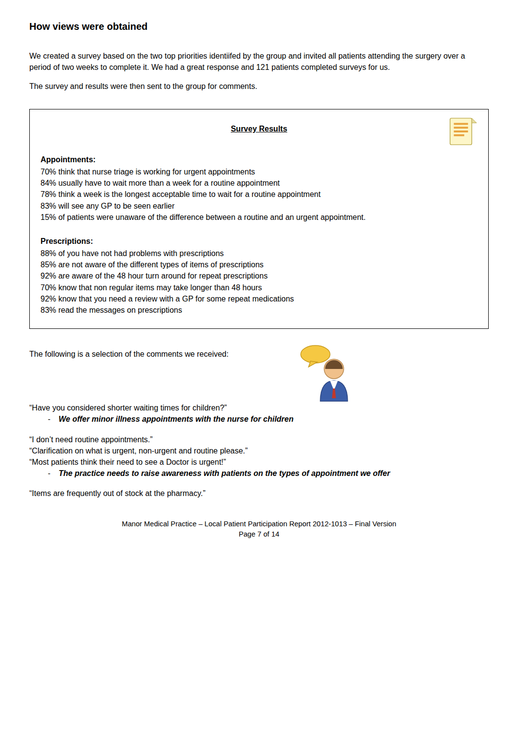How views were obtained
We created a survey based on the two top priorities identiifed by the group and invited all patients attending the surgery over a period of two weeks to complete it. We had a great response and 121 patients completed surveys for us.
The survey and results were then sent to the group for comments.
Survey Results
Appointments:
70% think that nurse triage is working for urgent appointments
84% usually have to wait more than a week for a routine appointment
78% think a week is the longest acceptable time to wait for a routine appointment
83% will see any GP to be seen earlier
15% of patients were unaware of the difference between a routine and an urgent appointment.
Prescriptions:
88% of you have not had problems with prescriptions
85% are not aware of the different types of items of prescriptions
92% are aware of the 48 hour turn around for repeat prescriptions
70% know that non regular items may take longer than 48 hours
92% know that you need a review with a GP for some repeat medications
83% read the messages on prescriptions
The following is a selection of the comments we received:
“Have you considered shorter waiting times for children?”
We offer minor illness appointments with the nurse for children
“I don’t need routine appointments.”
“Clarification on what is urgent, non-urgent and routine please.”
“Most patients think their need to see a Doctor is urgent!”
The practice needs to raise awareness with patients on the types of appointment we offer
“Items are frequently out of stock at the pharmacy.”
Manor Medical Practice – Local Patient Participation Report 2012-1013 – Final Version
Page 7 of 14